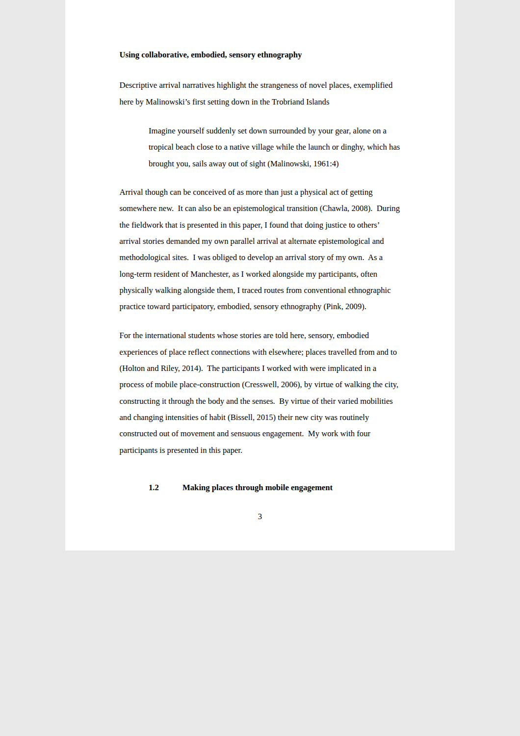Using collaborative, embodied, sensory ethnography
Descriptive arrival narratives highlight the strangeness of novel places, exemplified here by Malinowski’s first setting down in the Trobriand Islands
Imagine yourself suddenly set down surrounded by your gear, alone on a tropical beach close to a native village while the launch or dinghy, which has brought you, sails away out of sight (Malinowski, 1961:4)
Arrival though can be conceived of as more than just a physical act of getting somewhere new. It can also be an epistemological transition (Chawla, 2008). During the fieldwork that is presented in this paper, I found that doing justice to others’ arrival stories demanded my own parallel arrival at alternate epistemological and methodological sites. I was obliged to develop an arrival story of my own. As a long-term resident of Manchester, as I worked alongside my participants, often physically walking alongside them, I traced routes from conventional ethnographic practice toward participatory, embodied, sensory ethnography (Pink, 2009).
For the international students whose stories are told here, sensory, embodied experiences of place reflect connections with elsewhere; places travelled from and to (Holton and Riley, 2014). The participants I worked with were implicated in a process of mobile place-construction (Cresswell, 2006), by virtue of walking the city, constructing it through the body and the senses. By virtue of their varied mobilities and changing intensities of habit (Bissell, 2015) their new city was routinely constructed out of movement and sensuous engagement. My work with four participants is presented in this paper.
1.2 Making places through mobile engagement
3